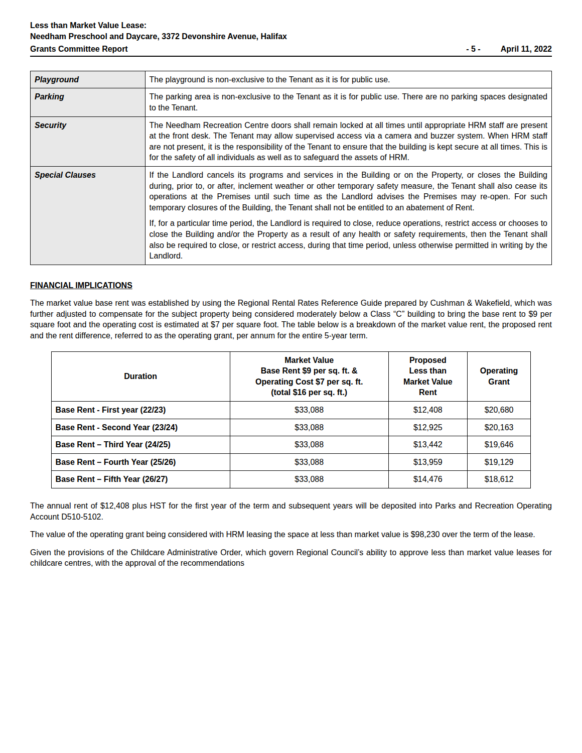Less than Market Value Lease:
Needham Preschool and Daycare, 3372 Devonshire Avenue, Halifax
Grants Committee Report - 5 - April 11, 2022
| Playground | The playground is non-exclusive to the Tenant as it is for public use. |
| Parking | The parking area is non-exclusive to the Tenant as it is for public use. There are no parking spaces designated to the Tenant. |
| Security | The Needham Recreation Centre doors shall remain locked at all times until appropriate HRM staff are present at the front desk. The Tenant may allow supervised access via a camera and buzzer system. When HRM staff are not present, it is the responsibility of the Tenant to ensure that the building is kept secure at all times. This is for the safety of all individuals as well as to safeguard the assets of HRM. |
| Special Clauses | If the Landlord cancels its programs and services in the Building or on the Property, or closes the Building during, prior to, or after, inclement weather or other temporary safety measure, the Tenant shall also cease its operations at the Premises until such time as the Landlord advises the Premises may re-open. For such temporary closures of the Building, the Tenant shall not be entitled to an abatement of Rent. If, for a particular time period, the Landlord is required to close, reduce operations, restrict access or chooses to close the Building and/or the Property as a result of any health or safety requirements, then the Tenant shall also be required to close, or restrict access, during that time period, unless otherwise permitted in writing by the Landlord. |
FINANCIAL IMPLICATIONS
The market value base rent was established by using the Regional Rental Rates Reference Guide prepared by Cushman & Wakefield, which was further adjusted to compensate for the subject property being considered moderately below a Class “C” building to bring the base rent to $9 per square foot and the operating cost is estimated at $7 per square foot. The table below is a breakdown of the market value rent, the proposed rent and the rent difference, referred to as the operating grant, per annum for the entire 5-year term.
| Duration | Market Value Base Rent $9 per sq. ft. & Operating Cost $7 per sq. ft. (total $16 per sq. ft.) | Proposed Less than Market Value Rent | Operating Grant |
| --- | --- | --- | --- |
| Base Rent - First year (22/23) | $33,088 | $12,408 | $20,680 |
| Base Rent - Second Year (23/24) | $33,088 | $12,925 | $20,163 |
| Base Rent – Third Year (24/25) | $33,088 | $13,442 | $19,646 |
| Base Rent – Fourth Year (25/26) | $33,088 | $13,959 | $19,129 |
| Base Rent – Fifth Year (26/27) | $33,088 | $14,476 | $18,612 |
The annual rent of $12,408 plus HST for the first year of the term and subsequent years will be deposited into Parks and Recreation Operating Account D510-5102.
The value of the operating grant being considered with HRM leasing the space at less than market value is $98,230 over the term of the lease.
Given the provisions of the Childcare Administrative Order, which govern Regional Council’s ability to approve less than market value leases for childcare centres, with the approval of the recommendations